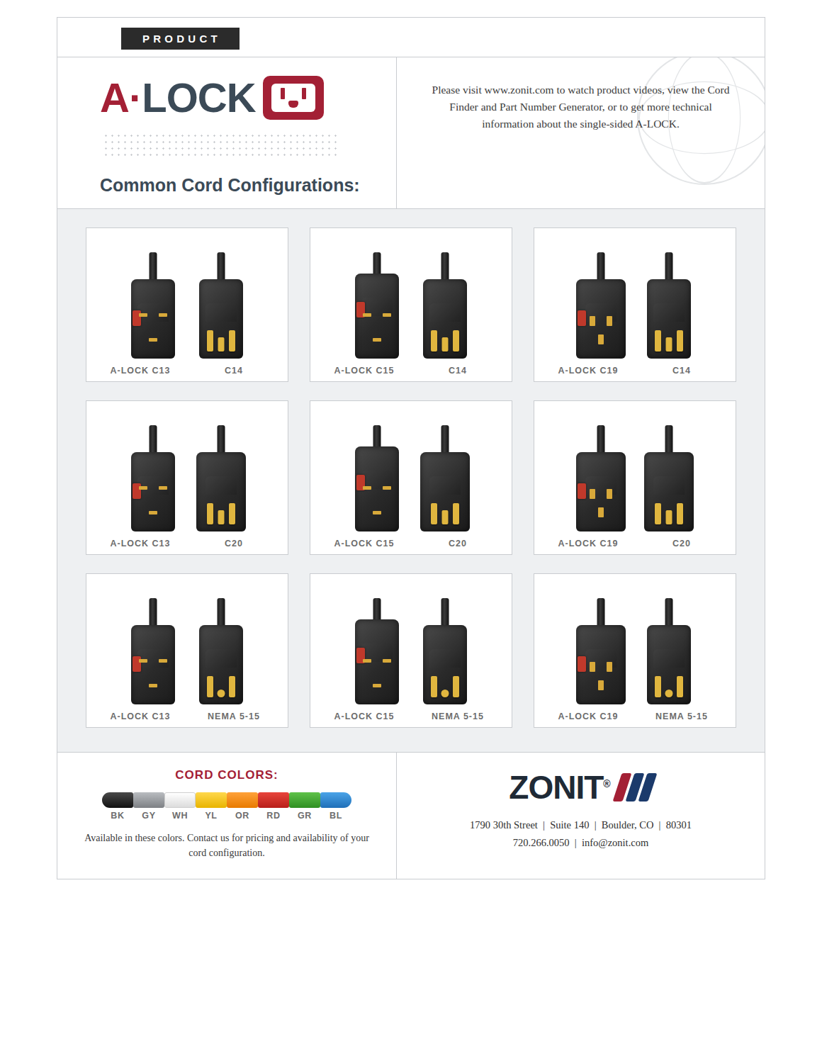PRODUCT
A·LOCK
Common Cord Configurations:
Please visit www.zonit.com to watch product videos, view the Cord Finder and Part Number Generator, or to get more technical information about the single-sided A-LOCK.
A-LOCK C13 C14
A-LOCK C15 C14
A-LOCK C19 C14
A-LOCK C13 C20
A-LOCK C15 C20
A-LOCK C19 C20
A-LOCK C13 NEMA 5-15
A-LOCK C15 NEMA 5-15
A-LOCK C19 NEMA 5-15
CORD COLORS:
BK GY WH YL OR RD GR BL
Available in these colors. Contact us for pricing and availability of your cord configuration.
ZONIT®
1790 30th Street | Suite 140 | Boulder, CO | 80301
720.266.0050 | info@zonit.com